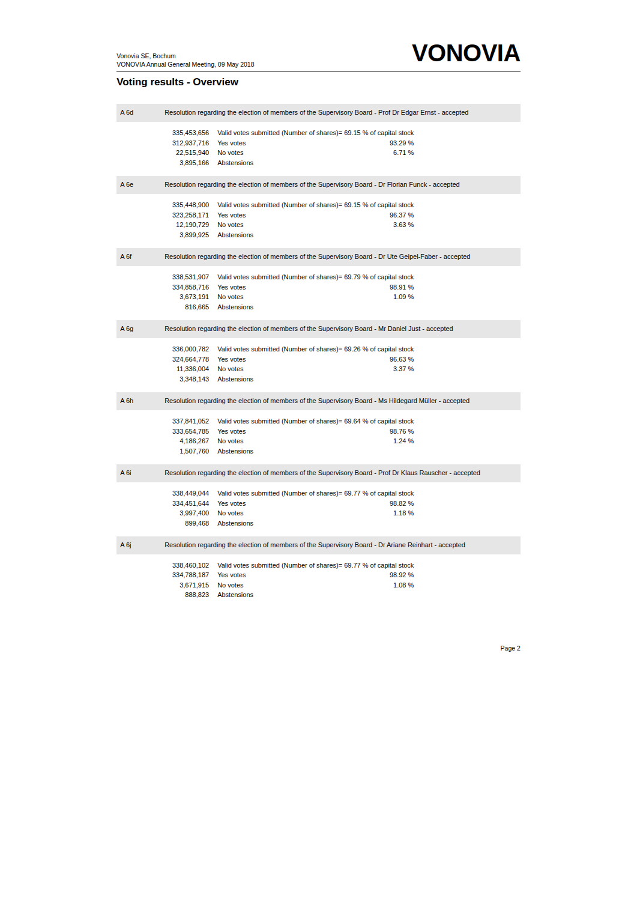Vonovia SE, Bochum
VONOVIA Annual General Meeting, 09 May 2018
VONOVIA
Voting results - Overview
| A 6d | Resolution regarding the election of members of the Supervisory Board - Prof Dr Edgar Ernst - accepted |
| / 335,453,656 / Valid votes submitted (Number of shares)= 69.15 % of capital stock / / 312,937,716 / Yes votes / 93.29 % / / 22,515,940 / No votes / 6.71 % / / 3,895,166 / Abstensions / / |
| A 6e | Resolution regarding the election of members of the Supervisory Board - Dr Florian Funck - accepted |
| / 335,448,900 / Valid votes submitted (Number of shares)= 69.15 % of capital stock / / 323,258,171 / Yes votes / 96.37 % / / 12,190,729 / No votes / 3.63 % / / 3,899,925 / Abstensions / / |
| A 6f | Resolution regarding the election of members of the Supervisory Board - Dr Ute Geipel-Faber - accepted |
| / 338,531,907 / Valid votes submitted (Number of shares)= 69.79 % of capital stock / / 334,858,716 / Yes votes / 98.91 % / / 3,673,191 / No votes / 1.09 % / / 816,665 / Abstensions / / |
| A 6g | Resolution regarding the election of members of the Supervisory Board - Mr Daniel Just - accepted |
| / 336,000,782 / Valid votes submitted (Number of shares)= 69.26 % of capital stock / / 324,664,778 / Yes votes / 96.63 % / / 11,336,004 / No votes / 3.37 % / / 3,348,143 / Abstensions / / |
| A 6h | Resolution regarding the election of members of the Supervisory Board - Ms Hildegard Müller - accepted |
| / 337,841,052 / Valid votes submitted (Number of shares)= 69.64 % of capital stock / / 333,654,785 / Yes votes / 98.76 % / / 4,186,267 / No votes / 1.24 % / / 1,507,760 / Abstensions / / |
| A 6i | Resolution regarding the election of members of the Supervisory Board - Prof Dr Klaus Rauscher - accepted |
| / 338,449,044 / Valid votes submitted (Number of shares)= 69.77 % of capital stock / / 334,451,644 / Yes votes / 98.82 % / / 3,997,400 / No votes / 1.18 % / / 899,468 / Abstensions / / |
| A 6j | Resolution regarding the election of members of the Supervisory Board - Dr Ariane Reinhart - accepted |
| / 338,460,102 / Valid votes submitted (Number of shares)= 69.77 % of capital stock / / 334,788,187 / Yes votes / 98.92 % / / 3,671,915 / No votes / 1.08 % / / 888,823 / Abstensions / / |
Page 2